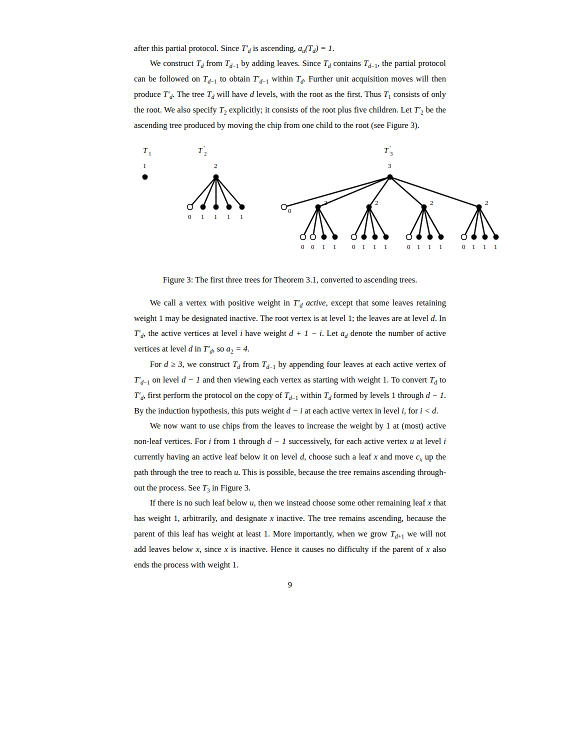after this partial protocol. Since T′d is ascending, au(Td) = 1.
We construct Td from Td−1 by adding leaves. Since Td contains Td−1, the partial protocol can be followed on Td−1 to obtain T′d−1 within Td. Further unit acquisition moves will then produce T′d. The tree Td will have d levels, with the root as the first. Thus T1 consists of only the root. We also specify T2 explicitly; it consists of the root plus five children. Let T′2 be the ascending tree produced by moving the chip from one child to the root (see Figure 3).
T 1 T ′ 2 T ′ 3 1 2 0 1 1 1 1 3 0 2 0 0 1 1 2 0 1 1 1 2 0 1 1 1 2 0 1 1 1
Figure 3: The first three trees for Theorem 3.1, converted to ascending trees.
We call a vertex with positive weight in T′d active, except that some leaves retaining weight 1 may be designated inactive. The root vertex is at level 1; the leaves are at level d. In T′d, the active vertices at level i have weight d + 1 − i. Let ad denote the number of active vertices at level d in T′d, so a2 = 4.
For d ≥ 3, we construct Td from Td−1 by appending four leaves at each active vertex of T′d−1 on level d − 1 and then viewing each vertex as starting with weight 1. To convert Td to T′d, first perform the protocol on the copy of Td−1 within Td formed by levels 1 through d − 1. By the induction hypothesis, this puts weight d − i at each active vertex in level i, for i < d.
We now want to use chips from the leaves to increase the weight by 1 at (most) active non-leaf vertices. For i from 1 through d − 1 successively, for each active vertex u at level i currently having an active leaf below it on level d, choose such a leaf x and move cx up the path through the tree to reach u. This is possible, because the tree remains ascending throughout the process. See T3 in Figure 3.
If there is no such leaf below u, then we instead choose some other remaining leaf x that has weight 1, arbitrarily, and designate x inactive. The tree remains ascending, because the parent of this leaf has weight at least 1. More importantly, when we grow Td+1 we will not add leaves below x, since x is inactive. Hence it causes no difficulty if the parent of x also ends the process with weight 1.
9